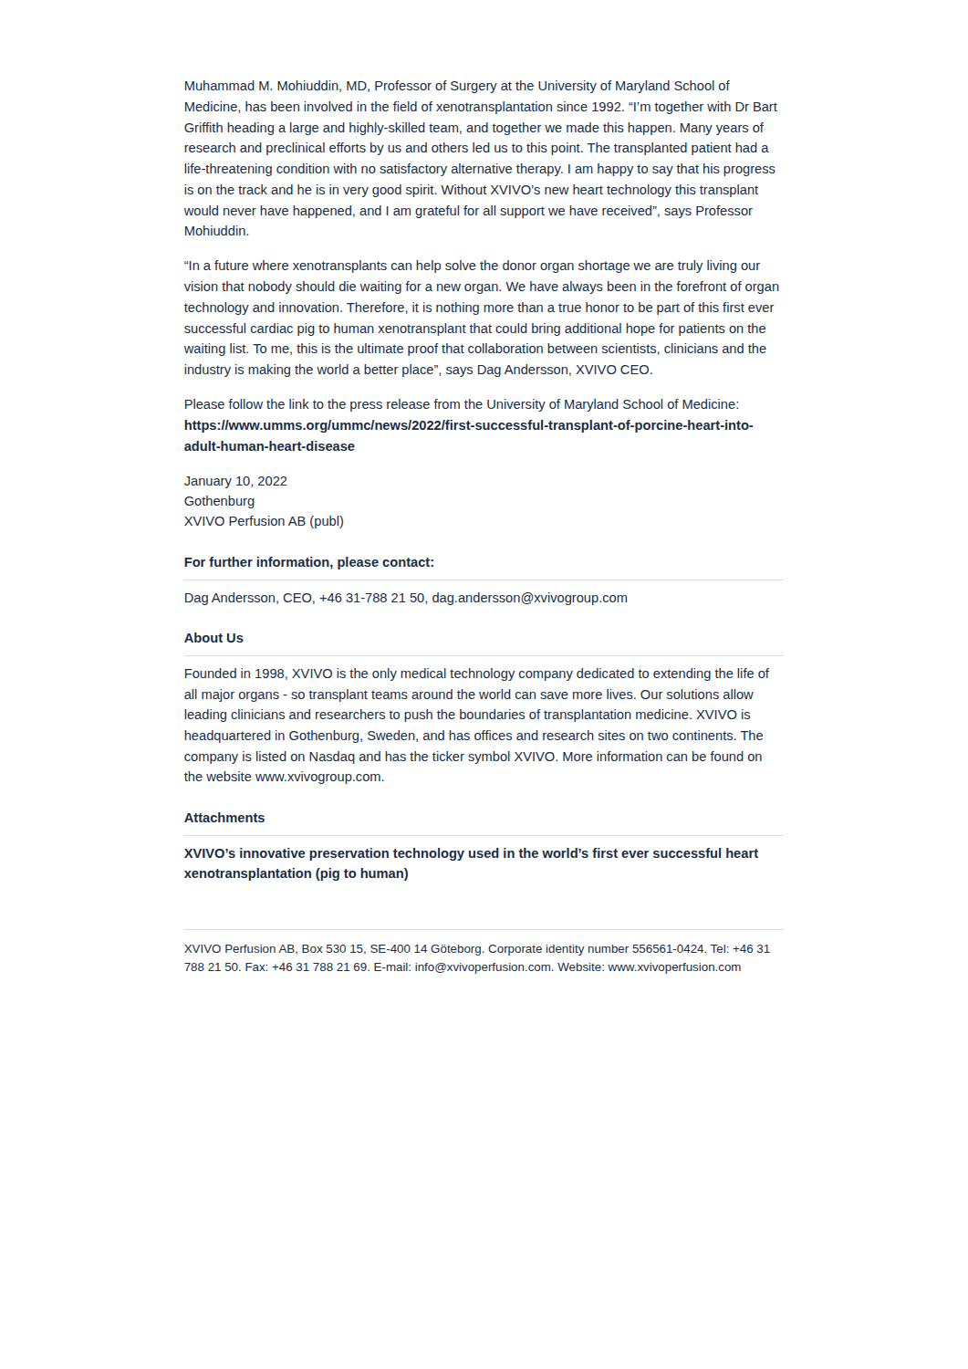Muhammad M. Mohiuddin, MD, Professor of Surgery at the University of Maryland School of Medicine, has been involved in the field of xenotransplantation since 1992. “I’m together with Dr Bart Griffith heading a large and highly-skilled team, and together we made this happen. Many years of research and preclinical efforts by us and others led us to this point. The transplanted patient had a life-threatening condition with no satisfactory alternative therapy. I am happy to say that his progress is on the track and he is in very good spirit. Without XVIVO’s new heart technology this transplant would never have happened, and I am grateful for all support we have received”, says Professor Mohiuddin.
“In a future where xenotransplants can help solve the donor organ shortage we are truly living our vision that nobody should die waiting for a new organ. We have always been in the forefront of organ technology and innovation. Therefore, it is nothing more than a true honor to be part of this first ever successful cardiac pig to human xenotransplant that could bring additional hope for patients on the waiting list. To me, this is the ultimate proof that collaboration between scientists, clinicians and the industry is making the world a better place”, says Dag Andersson, XVIVO CEO.
Please follow the link to the press release from the University of Maryland School of Medicine:
https://www.umms.org/ummc/news/2022/first-successful-transplant-of-porcine-heart-into-adult-human-heart-disease
January 10, 2022
Gothenburg
XVIVO Perfusion AB (publ)
For further information, please contact:
Dag Andersson, CEO, +46 31-788 21 50, dag.andersson@xvivogroup.com
About Us
Founded in 1998, XVIVO is the only medical technology company dedicated to extending the life of all major organs - so transplant teams around the world can save more lives. Our solutions allow leading clinicians and researchers to push the boundaries of transplantation medicine. XVIVO is headquartered in Gothenburg, Sweden, and has offices and research sites on two continents. The company is listed on Nasdaq and has the ticker symbol XVIVO. More information can be found on the website www.xvivogroup.com.
Attachments
XVIVO’s innovative preservation technology used in the world’s first ever successful heart xenotransplantation (pig to human)
XVIVO Perfusion AB, Box 530 15, SE-400 14 Göteborg. Corporate identity number 556561-0424. Tel: +46 31 788 21 50. Fax: +46 31 788 21 69. E-mail: info@xvivoperfusion.com. Website: www.xvivoperfusion.com